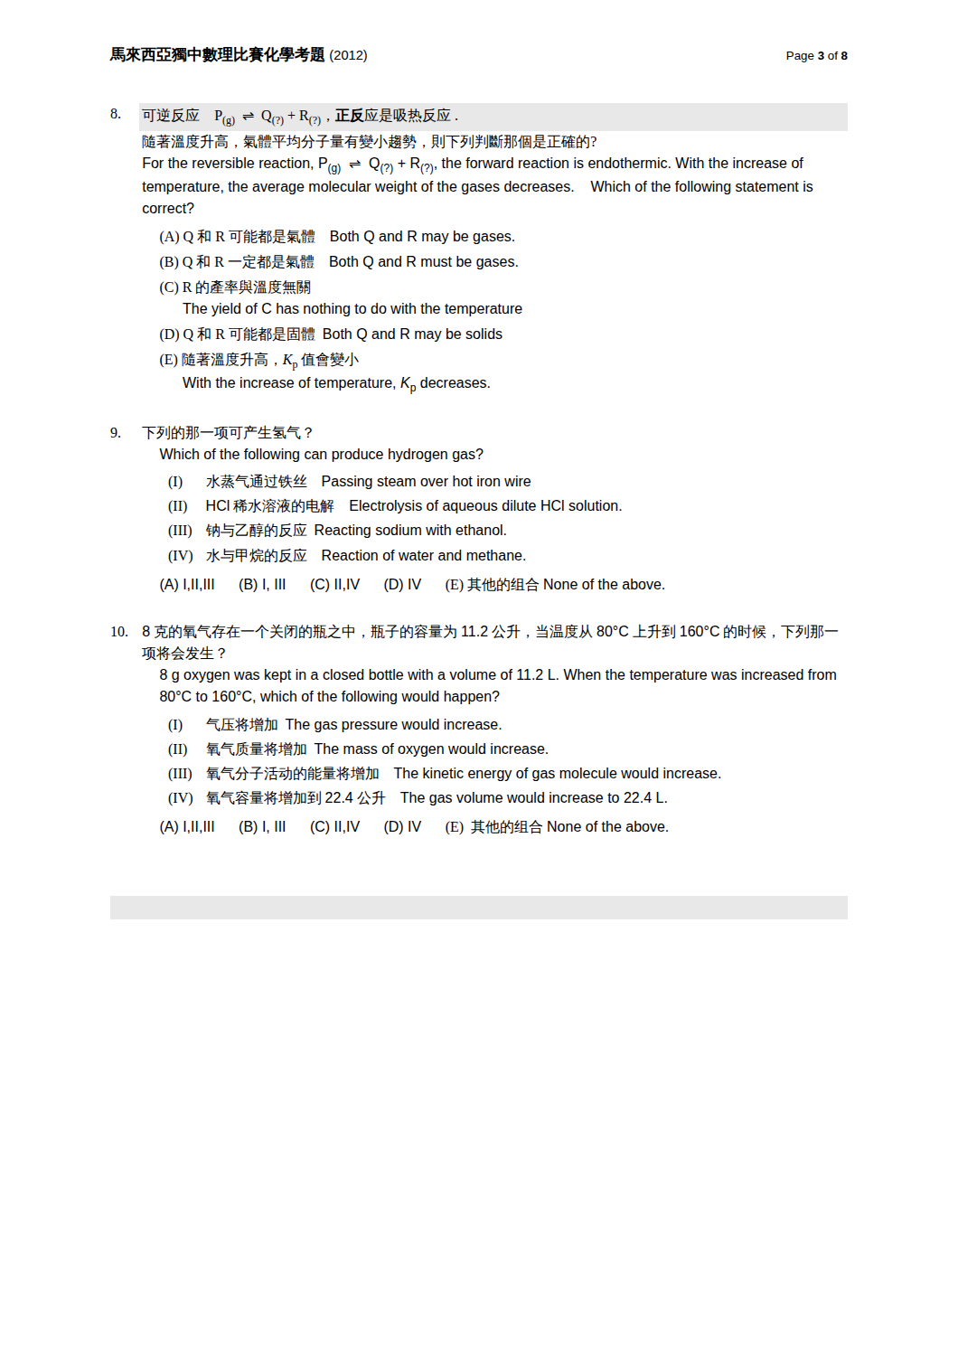馬來西亞獨中數理比賽化學考題 (2012)
Page 3 of 8
8. 可逆反应 P(g) ⇌ Q(?) + R(?)，正反应是吸热反应 .
隨著溫度升高，氣體平均分子量有變小趨勢，則下列判斷那個是正確的?
For the reversible reaction, P(g) ⇌ Q(?) + R(?), the forward reaction is endothermic. With the increase of temperature, the average molecular weight of the gases decreases. Which of the following statement is correct?
(A) Q 和 R 可能都是氣體 Both Q and R may be gases.
(B) Q 和 R 一定都是氣體 Both Q and R must be gases.
(C) R 的產率與溫度無關 The yield of C has nothing to do with the temperature
(D) Q 和 R 可能都是固體 Both Q and R may be solids
(E) 隨著溫度升高，Kp 值會變小 With the increase of temperature, Kp decreases.
9.
下列的那一项可产生氢气？
Which of the following can produce hydrogen gas?
(I) 水蒸气通过铁丝 Passing steam over hot iron wire
(II) HCl 稀水溶液的电解 Electrolysis of aqueous dilute HCl solution.
(III) 钠与乙醇的反应 Reacting sodium with ethanol.
(IV) 水与甲烷的反应 Reaction of water and methane.
(A) I,II,III (B) I, III (C) II,IV (D) IV (E) 其他的组合 None of the above.
10.
8 克的氧气存在一个关闭的瓶之中，瓶子的容量为 11.2 公升，当温度从 80°C 上升到 160°C 的时候，下列那一项将会发生？
8 g oxygen was kept in a closed bottle with a volume of 11.2 L. When the temperature was increased from 80°C to 160°C, which of the following would happen?
(I) 气压将增加 The gas pressure would increase.
(II) 氧气质量将增加 The mass of oxygen would increase.
(III) 氧气分子活动的能量将增加 The kinetic energy of gas molecule would increase.
(IV) 氧气容量将增加到 22.4 公升 The gas volume would increase to 22.4 L.
(A) I,II,III (B) I, III (C) II,IV (D) IV (E) 其他的组合 None of the above.